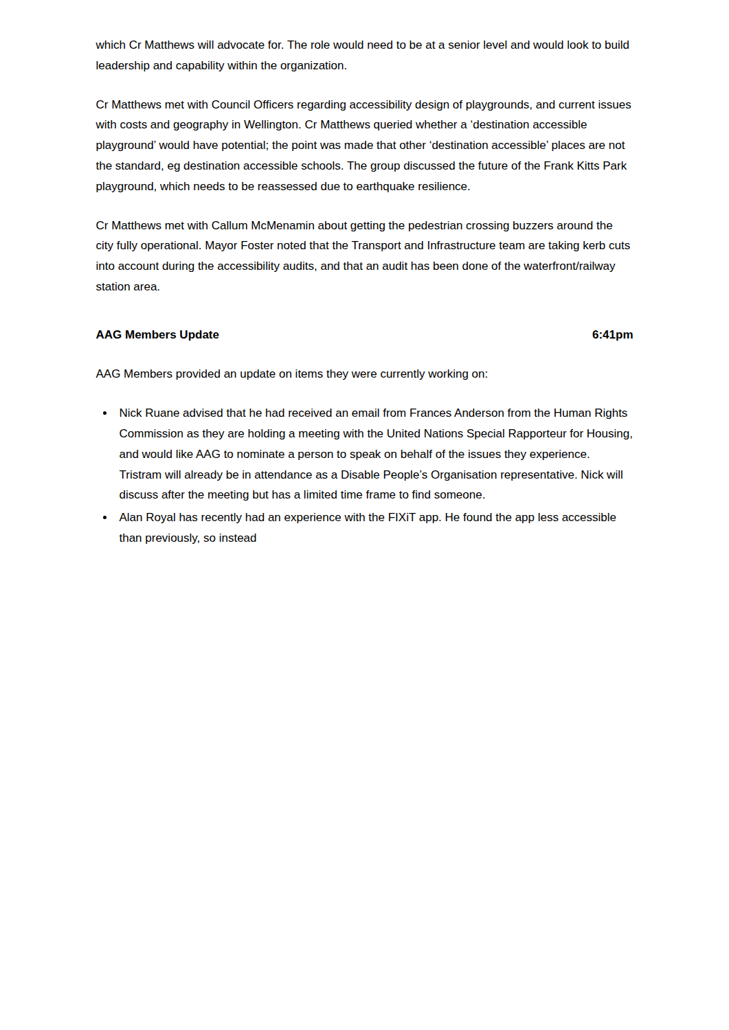which Cr Matthews will advocate for. The role would need to be at a senior level and would look to build leadership and capability within the organization.
Cr Matthews met with Council Officers regarding accessibility design of playgrounds, and current issues with costs and geography in Wellington. Cr Matthews queried whether a ‘destination accessible playground’ would have potential; the point was made that other ‘destination accessible’ places are not the standard, eg destination accessible schools. The group discussed the future of the Frank Kitts Park playground, which needs to be reassessed due to earthquake resilience.
Cr Matthews met with Callum McMenamin about getting the pedestrian crossing buzzers around the city fully operational. Mayor Foster noted that the Transport and Infrastructure team are taking kerb cuts into account during the accessibility audits, and that an audit has been done of the waterfront/railway station area.
AAG Members Update 6:41pm
AAG Members provided an update on items they were currently working on:
Nick Ruane advised that he had received an email from Frances Anderson from the Human Rights Commission as they are holding a meeting with the United Nations Special Rapporteur for Housing, and would like AAG to nominate a person to speak on behalf of the issues they experience. Tristram will already be in attendance as a Disable People’s Organisation representative. Nick will discuss after the meeting but has a limited time frame to find someone.
Alan Royal has recently had an experience with the FIXiT app. He found the app less accessible than previously, so instead